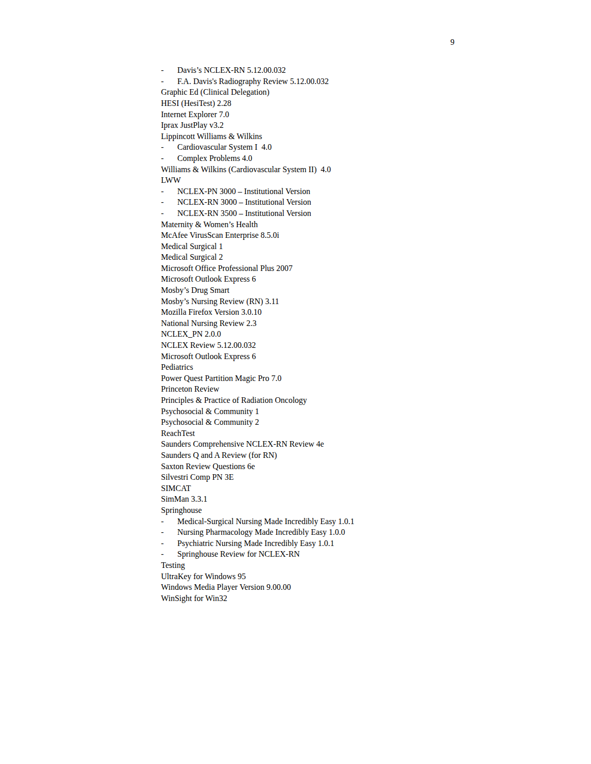9
- Davis’s NCLEX-RN 5.12.00.032
- F.A. Davis's Radiography Review 5.12.00.032
Graphic Ed (Clinical Delegation)
HESI (HesiTest) 2.28
Internet Explorer 7.0
Iprax JustPlay v3.2
Lippincott Williams & Wilkins
- Cardiovascular System I 4.0
- Complex Problems 4.0
Williams & Wilkins (Cardiovascular System II) 4.0
LWW
- NCLEX-PN 3000 – Institutional Version
- NCLEX-RN 3000 – Institutional Version
- NCLEX-RN 3500 – Institutional Version
Maternity & Women’s Health
McAfee VirusScan Enterprise 8.5.0i
Medical Surgical 1
Medical Surgical 2
Microsoft Office Professional Plus 2007
Microsoft Outlook Express 6
Mosby’s Drug Smart
Mosby’s Nursing Review (RN) 3.11
Mozilla Firefox Version 3.0.10
National Nursing Review 2.3
NCLEX_PN 2.0.0
NCLEX Review 5.12.00.032
Microsoft Outlook Express 6
Pediatrics
Power Quest Partition Magic Pro 7.0
Princeton Review
Principles & Practice of Radiation Oncology
Psychosocial & Community 1
Psychosocial & Community 2
ReachTest
Saunders Comprehensive NCLEX-RN Review 4e
Saunders Q and A Review (for RN)
Saxton Review Questions 6e
Silvestri Comp PN 3E
SIMCAT
SimMan 3.3.1
Springhouse
- Medical-Surgical Nursing Made Incredibly Easy 1.0.1
- Nursing Pharmacology Made Incredibly Easy 1.0.0
- Psychiatric Nursing Made Incredibly Easy 1.0.1
- Springhouse Review for NCLEX-RN
Testing
UltraKey for Windows 95
Windows Media Player Version 9.00.00
WinSight for Win32